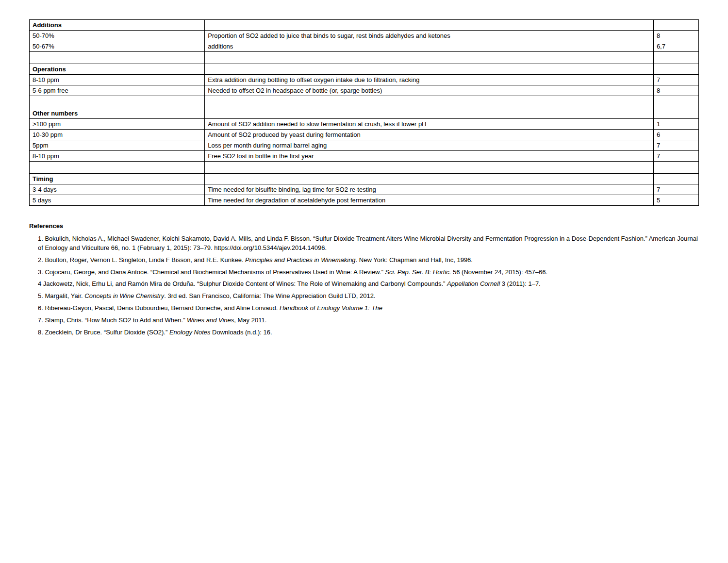| Additions | | |
| 50-70% | Proportion of SO2 added to juice that binds to sugar, rest binds aldehydes and ketones | 8 |
| 50-67% | additions | 6,7 |
| Operations | | |
| 8-10 ppm | Extra addition during bottling to offset oxygen intake due to filtration, racking | 7 |
| 5-6 ppm free | Needed to offset O2 in headspace of bottle (or, sparge bottles) | 8 |
| Other numbers | | |
| >100 ppm | Amount of SO2 addition needed to slow fermentation at crush, less if lower pH | 1 |
| 10-30 ppm | Amount of SO2 produced by yeast during fermentation | 6 |
| 5ppm | Loss per month during normal barrel aging | 7 |
| 8-10 ppm | Free SO2 lost in bottle in the first year | 7 |
| Timing | | |
| 3-4 days | Time needed for bisulfite binding, lag time for SO2 re-testing | 7 |
| 5 days | Time needed for degradation of acetaldehyde post fermentation | 5 |
References
1. Bokulich, Nicholas A., Michael Swadener, Koichi Sakamoto, David A. Mills, and Linda F. Bisson. “Sulfur Dioxide Treatment Alters Wine Microbial Diversity and Fermentation Progression in a Dose-Dependent Fashion.” American Journal of Enology and Viticulture 66, no. 1 (February 1, 2015): 73–79. https://doi.org/10.5344/ajev.2014.14096.
2. Boulton, Roger, Vernon L. Singleton, Linda F Bisson, and R.E. Kunkee. Principles and Practices in Winemaking. New York: Chapman and Hall, Inc, 1996.
3. Cojocaru, George, and Oana Antoce. “Chemical and Biochemical Mechanisms of Preservatives Used in Wine: A Review.” Sci. Pap. Ser. B: Hortic. 56 (November 24, 2015): 457–66.
4 Jackowetz, Nick, Erhu Li, and Ramón Mira de Orduña. “Sulphur Dioxide Content of Wines: The Role of Winemaking and Carbonyl Compounds.” Appellation Cornell 3 (2011): 1–7.
5. Margalit, Yair. Concepts in Wine Chemistry. 3rd ed. San Francisco, California: The Wine Appreciation Guild LTD, 2012.
6. Ribereau-Gayon, Pascal, Denis Dubourdieu, Bernard Doneche, and Aline Lonvaud. Handbook of Enology Volume 1: The
7. Stamp, Chris. “How Much SO2 to Add and When.” Wines and Vines, May 2011.
8. Zoecklein, Dr Bruce. “Sulfur Dioxide (SO2).” Enology Notes Downloads (n.d.): 16.